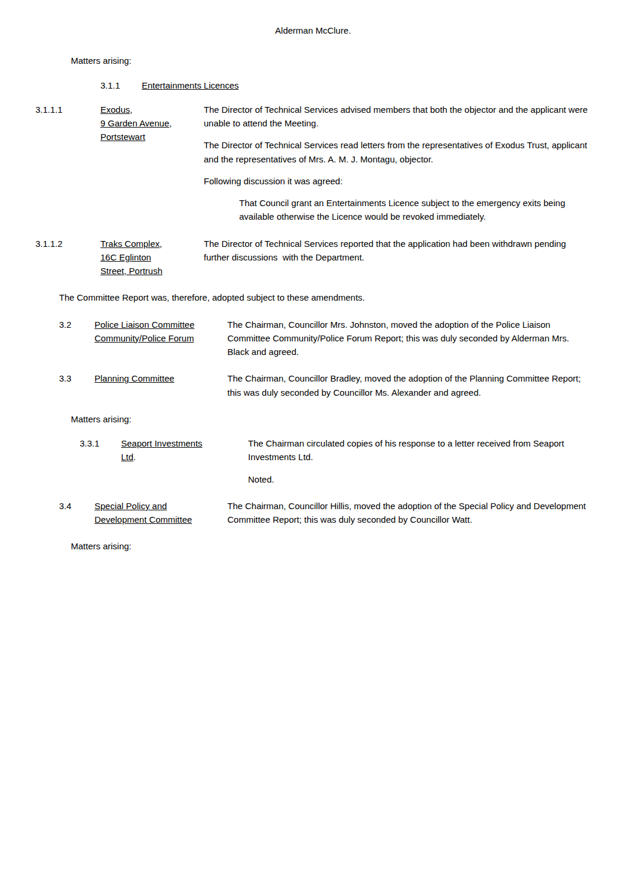Alderman McClure.
Matters arising:
3.1.1 Entertainments Licences
| 3.1.1.1 | Exodus , 9 Garden Avenue , Portstewart | The Director of Technical Services advised members that both the objector and the applicant were unable to attend the Meeting. The Director of Technical Services read letters from the representatives of Exodus Trust, applicant and the representatives of Mrs. A. M. J. Montagu, objector. Following discussion it was agreed: That Council grant an Entertainments Licence subject to the emergency exits being available otherwise the Licence would be revoked immediately. |
| 3.1.1.2 | Traks Complex , 16C Eglinton Street, Portrush | The Director of Technical Services reported that the application had been withdrawn pending further discussions with the Department. |
The Committee Report was, therefore, adopted subject to these amendments.
| 3.2 | Police Liaison Committee Community/Police Forum | The Chairman, Councillor Mrs. Johnston, moved the adoption of the Police Liaison Committee Community/Police Forum Report; this was duly seconded by Alderman Mrs. Black and agreed. |
| 3.3 | Planning Committee | The Chairman, Councillor Bradley, moved the adoption of the Planning Committee Report; this was duly seconded by Councillor Ms. Alexander and agreed. |
Matters arising:
| 3.3.1 | Seaport Investments Ltd . | The Chairman circulated copies of his response to a letter received from Seaport Investments Ltd. Noted. |
| 3.4 | Special Policy and Development Committee | The Chairman, Councillor Hillis, moved the adoption of the Special Policy and Development Committee Report; this was duly seconded by Councillor Watt. |
Matters arising: